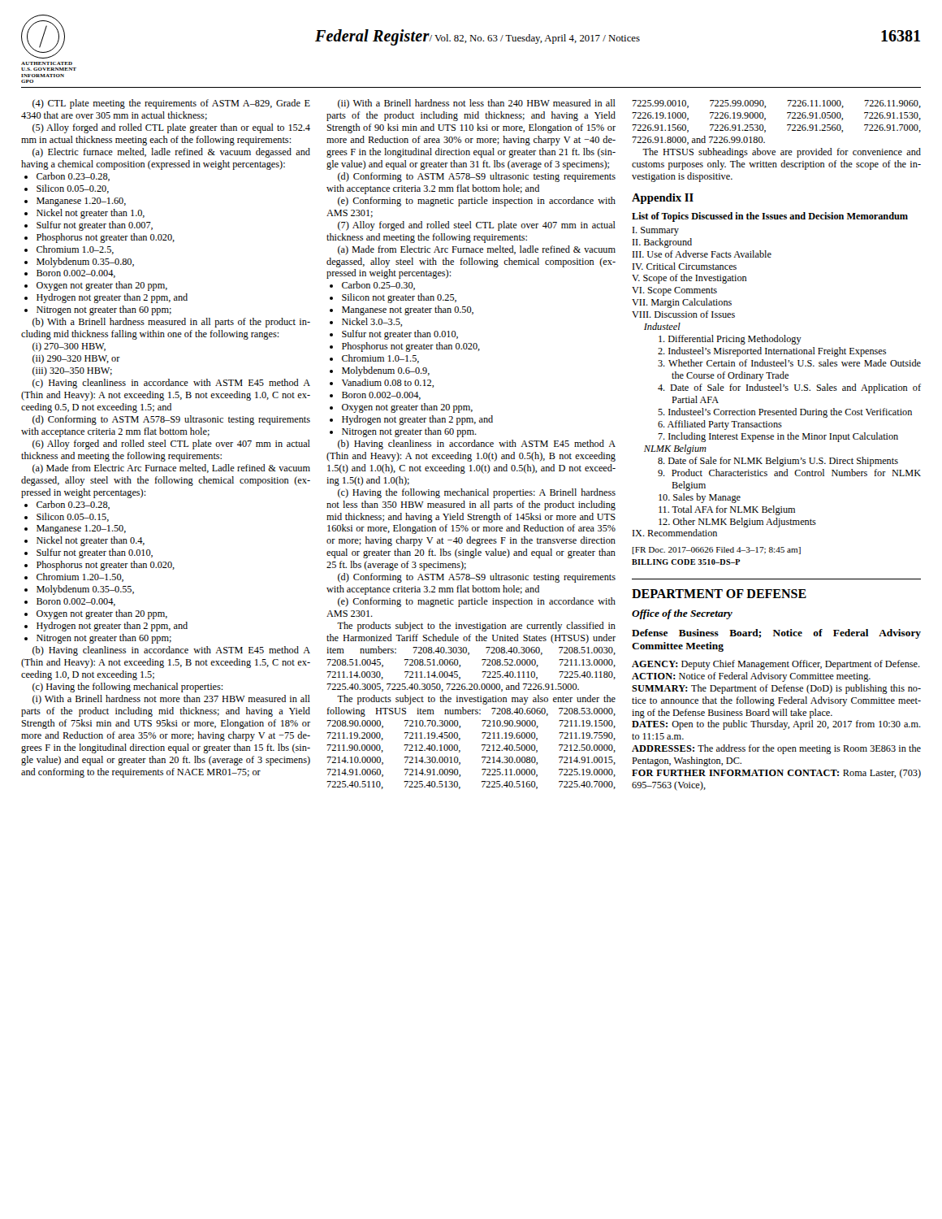Authenticated
U.S. Government
Information
GPO
Federal Register/ Vol. 82, No. 63 / Tuesday, April 4, 2017 / Notices
16381
(4) CTL plate meeting the requirements of ASTM A–829, Grade E 4340 that are over 305 mm in actual thickness;
(5) Alloy forged and rolled CTL plate greater than or equal to 152.4 mm in actual thickness meeting each of the following requirements:
(a) Electric furnace melted, ladle refined & vacuum degassed and having a chemical composition (expressed in weight percentages):
Carbon 0.23–0.28,
Silicon 0.05–0.20,
Manganese 1.20–1.60,
Nickel not greater than 1.0,
Sulfur not greater than 0.007,
Phosphorus not greater than 0.020,
Chromium 1.0–2.5,
Molybdenum 0.35–0.80,
Boron 0.002–0.004,
Oxygen not greater than 20 ppm,
Hydrogen not greater than 2 ppm, and
Nitrogen not greater than 60 ppm;
(b) With a Brinell hardness measured in all parts of the product including mid thickness falling within one of the following ranges:
(i) 270–300 HBW,
(ii) 290–320 HBW, or
(iii) 320–350 HBW;
(c) Having cleanliness in accordance with ASTM E45 method A (Thin and Heavy): A not exceeding 1.5, B not exceeding 1.0, C not exceeding 0.5, D not exceeding 1.5; and
(d) Conforming to ASTM A578–S9 ultrasonic testing requirements with acceptance criteria 2 mm flat bottom hole;
(6) Alloy forged and rolled steel CTL plate over 407 mm in actual thickness and meeting the following requirements:
(a) Made from Electric Arc Furnace melted, Ladle refined & vacuum degassed, alloy steel with the following chemical composition (expressed in weight percentages):
Carbon 0.23–0.28,
Silicon 0.05–0.15,
Manganese 1.20–1.50,
Nickel not greater than 0.4,
Sulfur not greater than 0.010,
Phosphorus not greater than 0.020,
Chromium 1.20–1.50,
Molybdenum 0.35–0.55,
Boron 0.002–0.004,
Oxygen not greater than 20 ppm,
Hydrogen not greater than 2 ppm, and
Nitrogen not greater than 60 ppm;
(b) Having cleanliness in accordance with ASTM E45 method A (Thin and Heavy): A not exceeding 1.5, B not exceeding 1.5, C not exceeding 1.0, D not exceeding 1.5;
(c) Having the following mechanical properties:
(i) With a Brinell hardness not more than 237 HBW measured in all parts of the product including mid thickness; and having a Yield Strength of 75ksi min and UTS 95ksi or more, Elongation of 18% or more and Reduction of area 35% or more; having charpy V at −75 degrees F in the longitudinal direction equal or greater than 15 ft. lbs (single value) and equal or greater than 20 ft. lbs (average of 3 specimens) and conforming to the requirements of NACE MR01–75; or
(ii) With a Brinell hardness not less than 240 HBW measured in all parts of the product including mid thickness; and having a Yield Strength of 90 ksi min and UTS 110 ksi or more, Elongation of 15% or more and Reduction of area 30% or more; having charpy V at −40 degrees F in the longitudinal direction equal or greater than 21 ft. lbs (single value) and equal or greater than 31 ft. lbs (average of 3 specimens);
(d) Conforming to ASTM A578–S9 ultrasonic testing requirements with acceptance criteria 3.2 mm flat bottom hole; and
(e) Conforming to magnetic particle inspection in accordance with AMS 2301;
(7) Alloy forged and rolled steel CTL plate over 407 mm in actual thickness and meeting the following requirements:
(a) Made from Electric Arc Furnace melted, ladle refined & vacuum degassed, alloy steel with the following chemical composition (expressed in weight percentages):
Carbon 0.25–0.30,
Silicon not greater than 0.25,
Manganese not greater than 0.50,
Nickel 3.0–3.5,
Sulfur not greater than 0.010,
Phosphorus not greater than 0.020,
Chromium 1.0–1.5,
Molybdenum 0.6–0.9,
Vanadium 0.08 to 0.12,
Boron 0.002–0.004,
Oxygen not greater than 20 ppm,
Hydrogen not greater than 2 ppm, and
Nitrogen not greater than 60 ppm.
(b) Having cleanliness in accordance with ASTM E45 method A (Thin and Heavy): A not exceeding 1.0(t) and 0.5(h), B not exceeding 1.5(t) and 1.0(h), C not exceeding 1.0(t) and 0.5(h), and D not exceeding 1.5(t) and 1.0(h);
(c) Having the following mechanical properties: A Brinell hardness not less than 350 HBW measured in all parts of the product including mid thickness; and having a Yield Strength of 145ksi or more and UTS 160ksi or more, Elongation of 15% or more and Reduction of area 35% or more; having charpy V at −40 degrees F in the transverse direction equal or greater than 20 ft. lbs (single value) and equal or greater than 25 ft. lbs (average of 3 specimens);
(d) Conforming to ASTM A578–S9 ultrasonic testing requirements with acceptance criteria 3.2 mm flat bottom hole; and
(e) Conforming to magnetic particle inspection in accordance with AMS 2301.
The products subject to the investigation are currently classified in the Harmonized Tariff Schedule of the United States (HTSUS) under item numbers: 7208.40.3030, 7208.40.3060, 7208.51.0030, 7208.51.0045, 7208.51.0060, 7208.52.0000, 7211.13.0000, 7211.14.0030, 7211.14.0045, 7225.40.1110, 7225.40.1180, 7225.40.3005, 7225.40.3050, 7226.20.0000, and 7226.91.5000.
The products subject to the investigation may also enter under the following HTSUS item numbers: 7208.40.6060, 7208.53.0000, 7208.90.0000, 7210.70.3000, 7210.90.9000, 7211.19.1500, 7211.19.2000, 7211.19.4500, 7211.19.6000, 7211.19.7590, 7211.90.0000, 7212.40.1000, 7212.40.5000, 7212.50.0000, 7214.10.0000, 7214.30.0010, 7214.30.0080, 7214.91.0015, 7214.91.0060, 7214.91.0090, 7225.11.0000, 7225.19.0000, 7225.40.5110, 7225.40.5130, 7225.40.5160, 7225.40.7000, 7225.99.0010, 7225.99.0090, 7226.11.1000, 7226.11.9060, 7226.19.1000, 7226.19.9000, 7226.91.0500, 7226.91.1530, 7226.91.1560, 7226.91.2530, 7226.91.2560, 7226.91.7000, 7226.91.8000, and 7226.99.0180.
The HTSUS subheadings above are provided for convenience and customs purposes only. The written description of the scope of the investigation is dispositive.
Appendix II
List of Topics Discussed in the Issues and Decision Memorandum
I. Summary
II. Background
III. Use of Adverse Facts Available
IV. Critical Circumstances
V. Scope of the Investigation
VI. Scope Comments
VII. Margin Calculations
VIII. Discussion of Issues
Industeel
1. Differential Pricing Methodology
2. Industeel’s Misreported International Freight Expenses
3. Whether Certain of Industeel’s U.S. sales were Made Outside the Course of Ordinary Trade
4. Date of Sale for Industeel’s U.S. Sales and Application of Partial AFA
5. Industeel’s Correction Presented During the Cost Verification
6. Affiliated Party Transactions
7. Including Interest Expense in the Minor Input Calculation
NLMK Belgium
8. Date of Sale for NLMK Belgium’s U.S. Direct Shipments
9. Product Characteristics and Control Numbers for NLMK Belgium
10. Sales by Manage
11. Total AFA for NLMK Belgium
12. Other NLMK Belgium Adjustments
IX. Recommendation
[FR Doc. 2017–06626 Filed 4–3–17; 8:45 am]
BILLING CODE 3510–DS–P
DEPARTMENT OF DEFENSE
Office of the Secretary
Defense Business Board; Notice of Federal Advisory Committee Meeting
AGENCY: Deputy Chief Management Officer, Department of Defense.
ACTION: Notice of Federal Advisory Committee meeting.
SUMMARY: The Department of Defense (DoD) is publishing this notice to announce that the following Federal Advisory Committee meeting of the Defense Business Board will take place.
DATES: Open to the public Thursday, April 20, 2017 from 10:30 a.m. to 11:15 a.m.
ADDRESSES: The address for the open meeting is Room 3E863 in the Pentagon, Washington, DC.
FOR FURTHER INFORMATION CONTACT: Roma Laster, (703) 695–7563 (Voice),